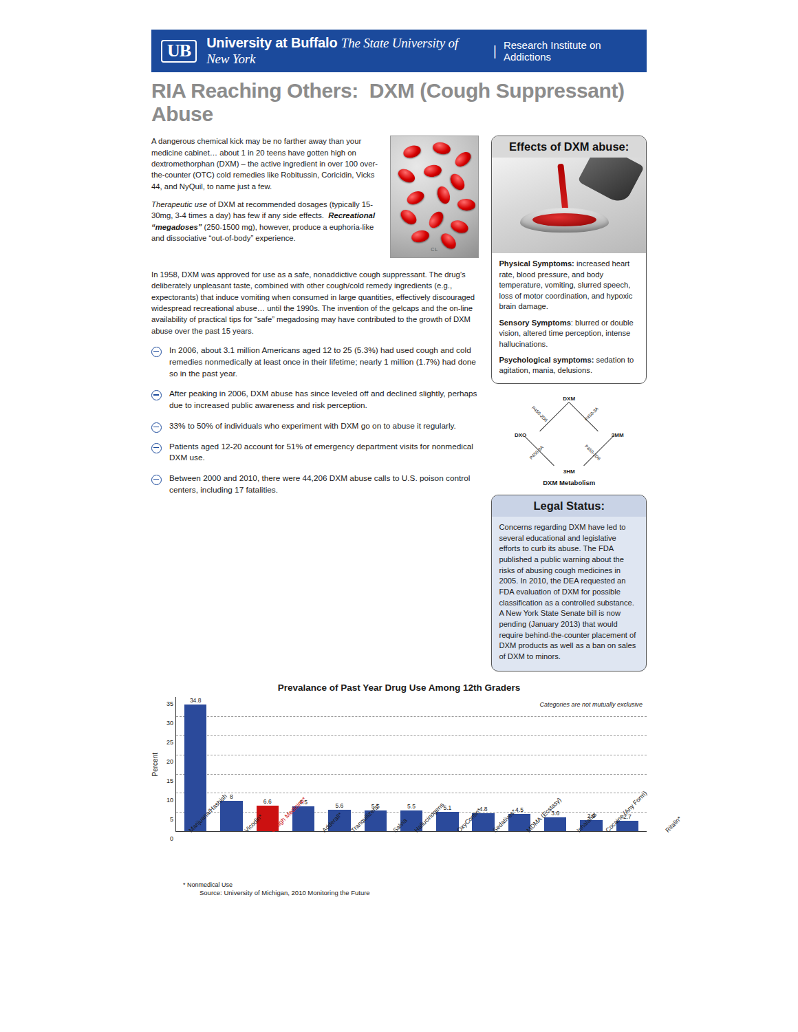UB
University at Buffalo The State University of New York
| Research Institute on Addictions
RIA Reaching Others: DXM (Cough Suppressant) Abuse
CL
A dangerous chemical kick may be no farther away than your medicine cabinet… about 1 in 20 teens have gotten high on dextromethorphan (DXM) – the active ingredient in over 100 over-the-counter (OTC) cold remedies like Robitussin, Coricidin, Vicks 44, and NyQuil, to name just a few.
Therapeutic use of DXM at recommended dosages (typically 15-30mg, 3-4 times a day) has few if any side effects. Recreational “megadoses” (250-1500 mg), however, produce a euphoria-like and dissociative “out-of-body” experience.
In 1958, DXM was approved for use as a safe, nonaddictive cough suppressant. The drug’s deliberately unpleasant taste, combined with other cough/cold remedy ingredients (e.g., expectorants) that induce vomiting when consumed in large quantities, effectively discouraged widespread recreational abuse… until the 1990s. The invention of the gelcaps and the on-line availability of practical tips for “safe” megadosing may have contributed to the growth of DXM abuse over the past 15 years.
In 2006, about 3.1 million Americans aged 12 to 25 (5.3%) had used cough and cold remedies nonmedically at least once in their lifetime; nearly 1 million (1.7%) had done so in the past year.
After peaking in 2006, DXM abuse has since leveled off and declined slightly, perhaps due to increased public awareness and risk perception.
33% to 50% of individuals who experiment with DXM go on to abuse it regularly.
Patients aged 12-20 account for 51% of emergency department visits for nonmedical DXM use.
Between 2000 and 2010, there were 44,206 DXM abuse calls to U.S. poison control centers, including 17 fatalities.
Effects of DXM abuse:
Physical Symptoms: increased heart rate, blood pressure, and body temperature, vomiting, slurred speech, loss of motor coordination, and hypoxic brain damage.
Sensory Symptoms: blurred or double vision, altered time perception, intense hallucinations.
Psychological symptoms: sedation to agitation, mania, delusions.
DXM
DXO
3MM
3HM
P450-2D6
P450-3A
P450-3A
P450-2D6
DXM Metabolism
Legal Status:
Concerns regarding DXM have led to several educational and legislative efforts to curb its abuse. The FDA published a public warning about the risks of abusing cough medicines in 2005. In 2010, the DEA requested an FDA evaluation of DXM for possible classification as a controlled substance. A New York State Senate bill is now pending (January 2013) that would require behind-the-counter placement of DXM products as well as a ban on sales of DXM to minors.
Prevalance of Past Year Drug Use Among 12th Graders
Percent
35 30 25 20 15 10 5 0
Categories are not mutually exclusive
34.8
8
6.6
6.5
5.6
5.5
5.5
5.1
4.8
4.5
3.6
2.9
2.7
Marijuana/Hashish
Vicodin*
Cough Medicine*
Adderall*
Tranquilizers*
Salvia
Hallucinogens
OxyContin*
Sedatives*
MDMA (Ecstasy)
Inhalants
Cocaine (Any Form)
Ritalin*
* Nonmedical Use
Source: University of Michigan, 2010 Monitoring the Future